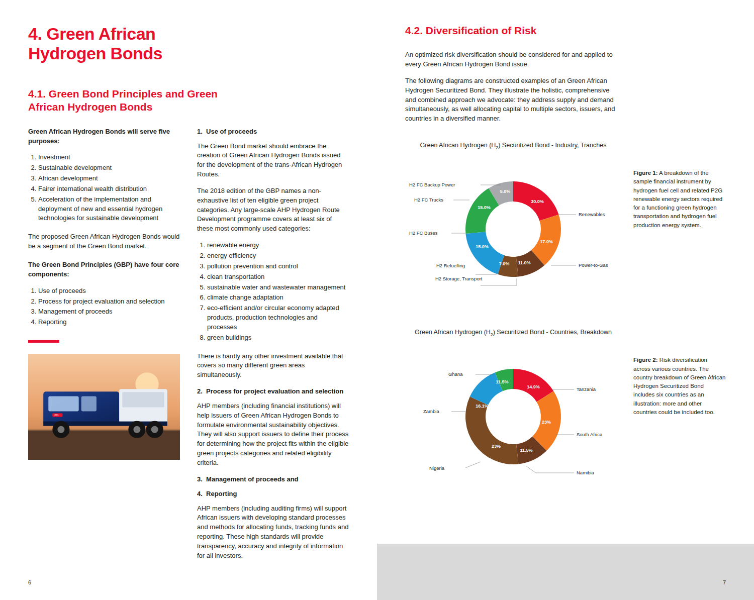4. Green African
Hydrogen Bonds
4.1. Green Bond Principles and Green
African Hydrogen Bonds
Green African Hydrogen Bonds will serve five purposes:
Investment
Sustainable development
African development
Fairer international wealth distribution
Acceleration of the implementation and deployment of new and essential hydrogen technologies for sustainable development
The proposed Green African Hydrogen Bonds would be a segment of the Green Bond market.
The Green Bond Principles (GBP) have four core components:
Use of proceeds
Process for project evaluation and selection
Management of proceeds
Reporting
1. Use of proceeds
The Green Bond market should embrace the creation of Green African Hydrogen Bonds issued for the development of the trans-African Hydrogen Routes.
The 2018 edition of the GBP names a non-exhaustive list of ten eligible green project categories. Any large-scale AHP Hydrogen Route Development programme covers at least six of these most commonly used categories:
renewable energy
energy efficiency
pollution prevention and control
clean transportation
sustainable water and wastewater management
climate change adaptation
eco-efficient and/or circular economy adapted products, production technologies and processes
green buildings
There is hardly any other investment available that covers so many different green areas simultaneously.
2. Process for project evaluation and selection
AHP members (including financial institutions) will help issuers of Green African Hydrogen Bonds to formulate environmental sustainability objectives. They will also support issuers to define their process for determining how the project fits within the eligible green projects categories and related eligibility criteria.
3. Management of proceeds and
4. Reporting
AHP members (including auditing firms) will support African issuers with developing standard processes and methods for allocating funds, tracking funds and reporting. These high standards will provide transparency, accuracy and integrity of information for all investors.
6
4.2. Diversification of Risk
An optimized risk diversification should be considered for and applied to every Green African Hydrogen Bond issue.
The following diagrams are constructed examples of an Green African Hydrogen Securitized Bond. They illustrate the holistic, comprehensive and combined approach we advocate: they address supply and demand simultaneously, as well allocating capital to multiple sectors, issuers, and countries in a diversified manner.
Green African Hydrogen (H2) Securitized Bond - Industry, Tranches
30.0% 17.0% 11.0% 7.0% 15.0% 15.0% 5.0% Renewables Power-to-Gas H2 Storage, Transport H2 Refuelling H2 FC Buses H2 FC Trucks H2 FC Backup Power
Figure 1: A breakdown of the sample financial instrument by hydrogen fuel cell and related P2G renewable energy sectors required for a functioning green hydrogen transportation and hydrogen fuel production energy system.
Green African Hydrogen (H2) Securitized Bond - Countries, Breakdown
14.9% 23% 11.5% 23% 16.1% 11.5% Tanzania South Africa Namibia Nigeria Zambia Ghana
Figure 2: Risk diversification across various countries. The country breakdown of Green African Hydrogen Securitized Bond includes six countries as an illustration: more and other countries could be included too.
7